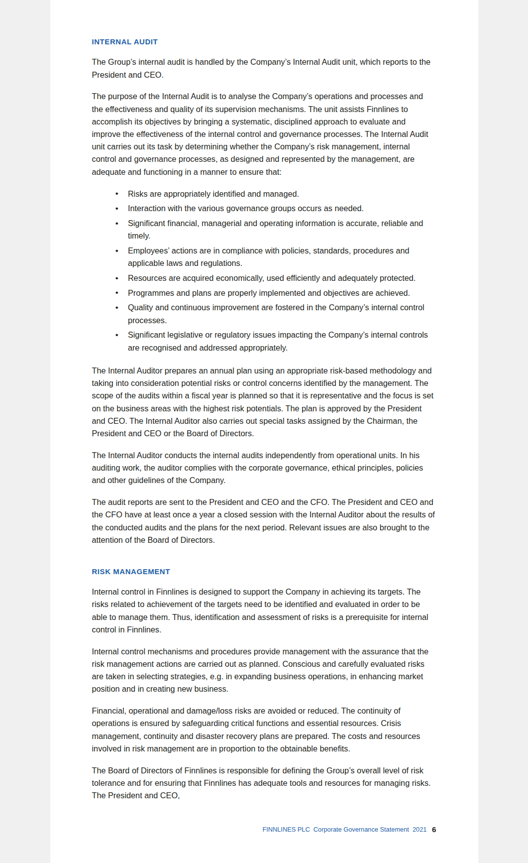Internal Audit
The Group’s internal audit is handled by the Company’s Internal Audit unit, which reports to the President and CEO.
The purpose of the Internal Audit is to analyse the Company’s operations and processes and the effectiveness and quality of its supervision mechanisms. The unit assists Finnlines to accomplish its objectives by bringing a systematic, disciplined approach to evaluate and improve the effectiveness of the internal control and governance processes. The Internal Audit unit carries out its task by determining whether the Company’s risk management, internal control and governance processes, as designed and represented by the management, are adequate and functioning in a manner to ensure that:
Risks are appropriately identified and managed.
Interaction with the various governance groups occurs as needed.
Significant financial, managerial and operating information is accurate, reliable and timely.
Employees’ actions are in compliance with policies, standards, procedures and applicable laws and regulations.
Resources are acquired economically, used efficiently and adequately protected.
Programmes and plans are properly implemented and objectives are achieved.
Quality and continuous improvement are fostered in the Company’s internal control processes.
Significant legislative or regulatory issues impacting the Company’s internal controls are recognised and addressed appropriately.
The Internal Auditor prepares an annual plan using an appropriate risk-based methodology and taking into consideration potential risks or control concerns identified by the management. The scope of the audits within a fiscal year is planned so that it is representative and the focus is set on the business areas with the highest risk potentials. The plan is approved by the President and CEO. The Internal Auditor also carries out special tasks assigned by the Chairman, the President and CEO or the Board of Directors.
The Internal Auditor conducts the internal audits independently from operational units. In his auditing work, the auditor complies with the corporate governance, ethical principles, policies and other guidelines of the Company.
The audit reports are sent to the President and CEO and the CFO. The President and CEO and the CFO have at least once a year a closed session with the Internal Auditor about the results of the conducted audits and the plans for the next period. Relevant issues are also brought to the attention of the Board of Directors.
Risk Management
Internal control in Finnlines is designed to support the Company in achieving its targets. The risks related to achievement of the targets need to be identified and evaluated in order to be able to manage them. Thus, identification and assessment of risks is a prerequisite for internal control in Finnlines.
Internal control mechanisms and procedures provide management with the assurance that the risk management actions are carried out as planned. Conscious and carefully evaluated risks are taken in selecting strategies, e.g. in expanding business operations, in enhancing market position and in creating new business.
Financial, operational and damage/loss risks are avoided or reduced. The continuity of operations is ensured by safeguarding critical functions and essential resources. Crisis management, continuity and disaster recovery plans are prepared. The costs and resources involved in risk management are in proportion to the obtainable benefits.
The Board of Directors of Finnlines is responsible for defining the Group’s overall level of risk tolerance and for ensuring that Finnlines has adequate tools and resources for managing risks. The President and CEO,
FINNLINES PLC Corporate Governance Statement 20216